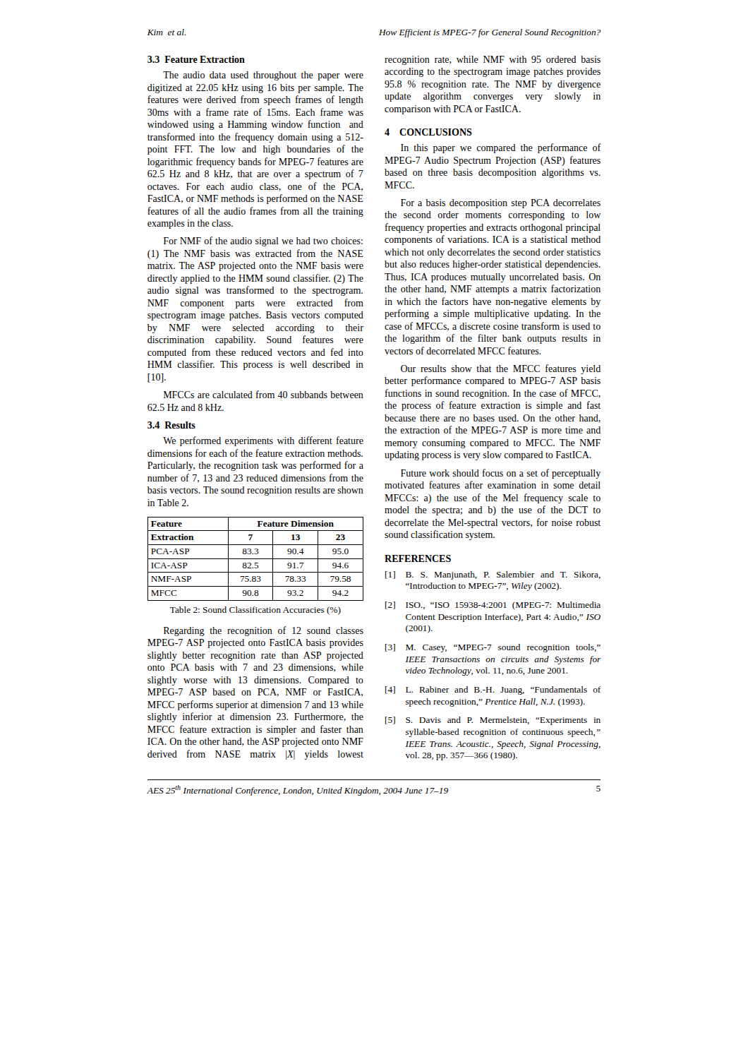Kim et al.
How Efficient is MPEG-7 for General Sound Recognition?
3.3 Feature Extraction
The audio data used throughout the paper were digitized at 22.05 kHz using 16 bits per sample. The features were derived from speech frames of length 30ms with a frame rate of 15ms. Each frame was windowed using a Hamming window function and transformed into the frequency domain using a 512-point FFT. The low and high boundaries of the logarithmic frequency bands for MPEG-7 features are 62.5 Hz and 8 kHz, that are over a spectrum of 7 octaves. For each audio class, one of the PCA, FastICA, or NMF methods is performed on the NASE features of all the audio frames from all the training examples in the class.
For NMF of the audio signal we had two choices: (1) The NMF basis was extracted from the NASE matrix. The ASP projected onto the NMF basis were directly applied to the HMM sound classifier. (2) The audio signal was transformed to the spectrogram. NMF component parts were extracted from spectrogram image patches. Basis vectors computed by NMF were selected according to their discrimination capability. Sound features were computed from these reduced vectors and fed into HMM classifier. This process is well described in [10].
MFCCs are calculated from 40 subbands between 62.5 Hz and 8 kHz.
3.4 Results
We performed experiments with different feature dimensions for each of the feature extraction methods. Particularly, the recognition task was performed for a number of 7, 13 and 23 reduced dimensions from the basis vectors. The sound recognition results are shown in Table 2.
| Feature | Feature Dimension |
| --- | --- |
| Extraction | 7 | 13 | 23 |
| PCA-ASP | 83.3 | 90.4 | 95.0 |
| ICA-ASP | 82.5 | 91.7 | 94.6 |
| NMF-ASP | 75.83 | 78.33 | 79.58 |
| MFCC | 90.8 | 93.2 | 94.2 |
Table 2: Sound Classification Accuracies (%)
Regarding the recognition of 12 sound classes MPEG-7 ASP projected onto FastICA basis provides slightly better recognition rate than ASP projected onto PCA basis with 7 and 23 dimensions, while slightly worse with 13 dimensions. Compared to MPEG-7 ASP based on PCA, NMF or FastICA, MFCC performs superior at dimension 7 and 13 while slightly inferior at dimension 23. Furthermore, the MFCC feature extraction is simpler and faster than ICA. On the other hand, the ASP projected onto NMF derived from NASE matrix |X| yields lowest recognition rate, while NMF with 95 ordered basis according to the spectrogram image patches provides 95.8 % recognition rate. The NMF by divergence update algorithm converges very slowly in comparison with PCA or FastICA.
4 CONCLUSIONS
In this paper we compared the performance of MPEG-7 Audio Spectrum Projection (ASP) features based on three basis decomposition algorithms vs. MFCC.
For a basis decomposition step PCA decorrelates the second order moments corresponding to low frequency properties and extracts orthogonal principal components of variations. ICA is a statistical method which not only decorrelates the second order statistics but also reduces higher-order statistical dependencies. Thus, ICA produces mutually uncorrelated basis. On the other hand, NMF attempts a matrix factorization in which the factors have non-negative elements by performing a simple multiplicative updating. In the case of MFCCs, a discrete cosine transform is used to the logarithm of the filter bank outputs results in vectors of decorrelated MFCC features.
Our results show that the MFCC features yield better performance compared to MPEG-7 ASP basis functions in sound recognition. In the case of MFCC, the process of feature extraction is simple and fast because there are no bases used. On the other hand, the extraction of the MPEG-7 ASP is more time and memory consuming compared to MFCC. The NMF updating process is very slow compared to FastICA.
Future work should focus on a set of perceptually motivated features after examination in some detail MFCCs: a) the use of the Mel frequency scale to model the spectra; and b) the use of the DCT to decorrelate the Mel-spectral vectors, for noise robust sound classification system.
REFERENCES
[1] B. S. Manjunath, P. Salembier and T. Sikora, “Introduction to MPEG-7”, Wiley (2002).
[2] ISO., “ISO 15938-4:2001 (MPEG-7: Multimedia Content Description Interface), Part 4: Audio,” ISO (2001).
[3] M. Casey, “MPEG-7 sound recognition tools,” IEEE Transactions on circuits and Systems for video Technology, vol. 11, no.6, June 2001.
[4] L. Rabiner and B.-H. Juang, “Fundamentals of speech recognition,” Prentice Hall, N.J. (1993).
[5] S. Davis and P. Mermelstein, “Experiments in syllable-based recognition of continuous speech,” IEEE Trans. Acoustic., Speech, Signal Processing, vol. 28, pp. 357—366 (1980).
AES 25th International Conference, London, United Kingdom, 2004 June 17–19
5